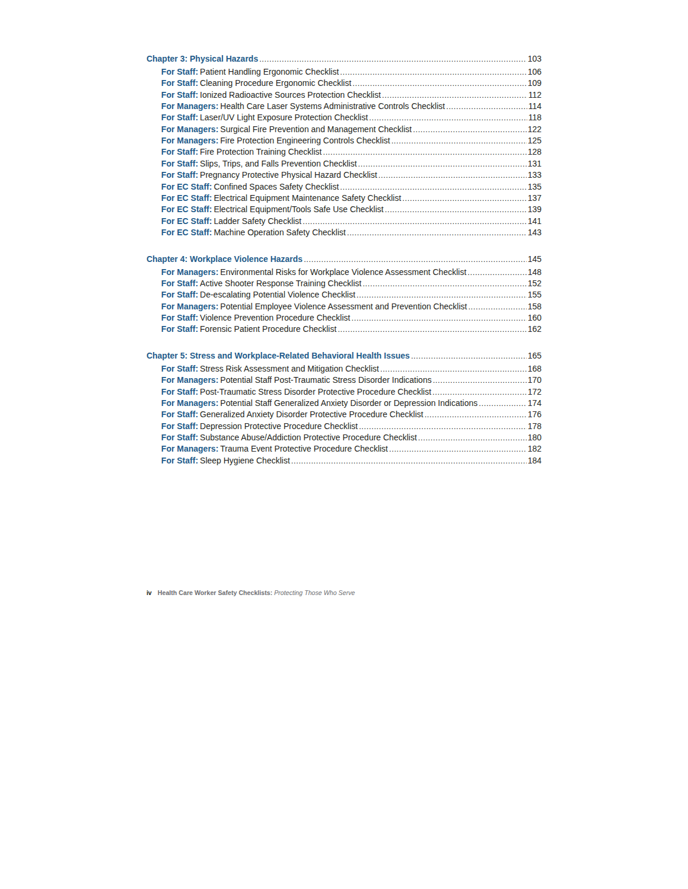Chapter 3: Physical Hazards ........................................................................................................................... 103
For Staff: Patient Handling Ergonomic Checklist ..................................................................................... 106
For Staff: Cleaning Procedure Ergonomic Checklist ................................................................................ 109
For Staff: Ionized Radioactive Sources Protection Checklist ..................................................................... 112
For Managers: Health Care Laser Systems Administrative Controls Checklist ............................................. 114
For Staff: Laser/UV Light Exposure Protection Checklist ........................................................................... 118
For Managers: Surgical Fire Prevention and Management Checklist ....................................................... 122
For Managers: Fire Protection Engineering Controls Checklist ................................................................... 125
For Staff: Fire Protection Training Checklist ................................................................................................... 128
For Staff: Slips, Trips, and Falls Prevention Checklist .............................................................................. 131
For Staff: Pregnancy Protective Physical Hazard Checklist ....................................................................... 133
For EC Staff: Confined Spaces Safety Checklist ..................................................................................... 135
For EC Staff: Electrical Equipment Maintenance Safety Checklist ............................................................. 137
For EC Staff: Electrical Equipment/Tools Safe Use Checklist .................................................................... 139
For EC Staff: Ladder Safety Checklist ................................................................................................. 141
For EC Staff: Machine Operation Safety Checklist ................................................................................... 143
Chapter 4: Workplace Violence Hazards ................................................................................................. 145
For Managers: Environmental Risks for Workplace Violence Assessment Checklist ..................................... 148
For Staff: Active Shooter Response Training Checklist ............................................................................. 152
For Staff: De-escalating Potential Violence Checklist ............................................................................... 155
For Managers: Potential Employee Violence Assessment and Prevention Checklist ..................................... 158
For Staff: Violence Prevention Procedure Checklist ................................................................................. 160
For Staff: Forensic Patient Procedure Checklist ....................................................................................... 162
Chapter 5: Stress and Workplace-Related Behavioral Health Issues ............................................................ 165
For Staff: Stress Risk Assessment and Mitigation Checklist ....................................................................... 168
For Managers: Potential Staff Post-Traumatic Stress Disorder Indications .................................................. 170
For Staff: Post-Traumatic Stress Disorder Protective Procedure Checklist ................................................... 172
For Managers: Potential Staff Generalized Anxiety Disorder or Depression Indications ................................ 174
For Staff: Generalized Anxiety Disorder Protective Procedure Checklist ....................................................... 176
For Staff: Depression Protective Procedure Checklist ............................................................................... 178
For Staff: Substance Abuse/Addiction Protective Procedure Checklist ....................................................... 180
For Managers: Trauma Event Protective Procedure Checklist ..................................................................... 182
For Staff: Sleep Hygiene Checklist .............................................................................................................. 184
iv Health Care Worker Safety Checklists: Protecting Those Who Serve